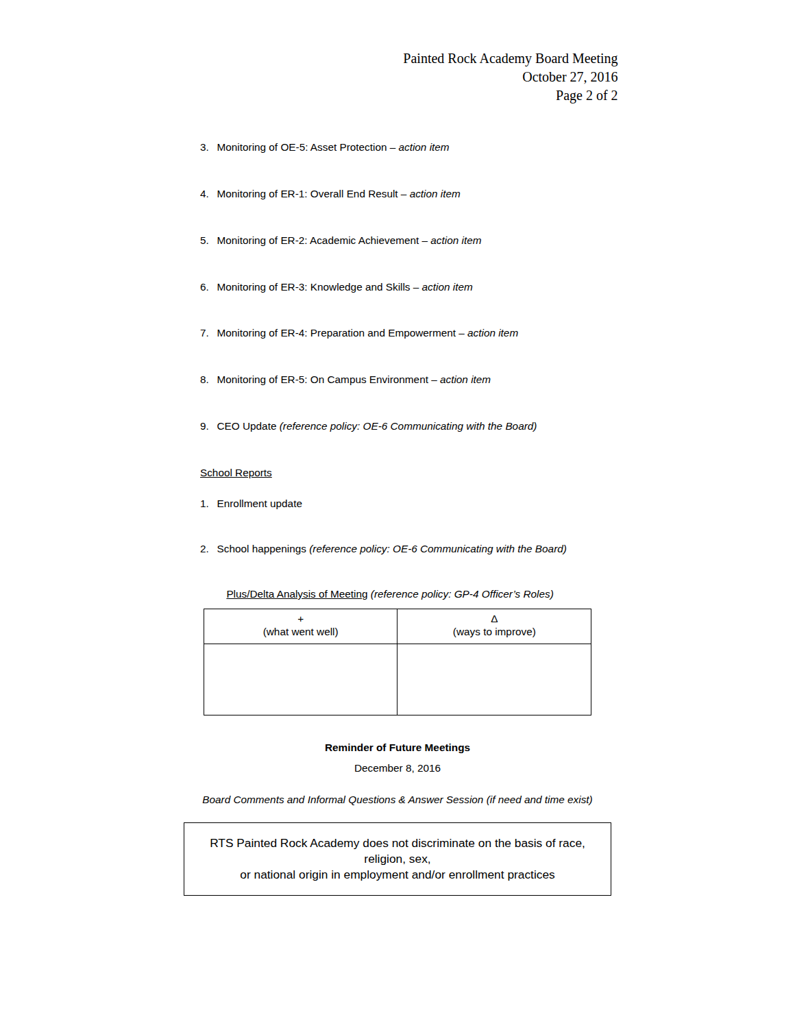Painted Rock Academy Board Meeting
October 27, 2016
Page 2 of 2
3. Monitoring of OE-5: Asset Protection – action item
4. Monitoring of ER-1: Overall End Result – action item
5. Monitoring of ER-2: Academic Achievement – action item
6. Monitoring of ER-3: Knowledge and Skills – action item
7. Monitoring of ER-4: Preparation and Empowerment – action item
8. Monitoring of ER-5: On Campus Environment – action item
9. CEO Update (reference policy: OE-6 Communicating with the Board)
School Reports
1. Enrollment update
2. School happenings (reference policy: OE-6 Communicating with the Board)
Plus/Delta Analysis of Meeting (reference policy: GP-4 Officer’s Roles)
| + (what went well) | Δ (ways to improve) |
| --- | --- |
Reminder of Future Meetings
December 8, 2016
Board Comments and Informal Questions & Answer Session (if need and time exist)
RTS Painted Rock Academy does not discriminate on the basis of race, religion, sex,
or national origin in employment and/or enrollment practices